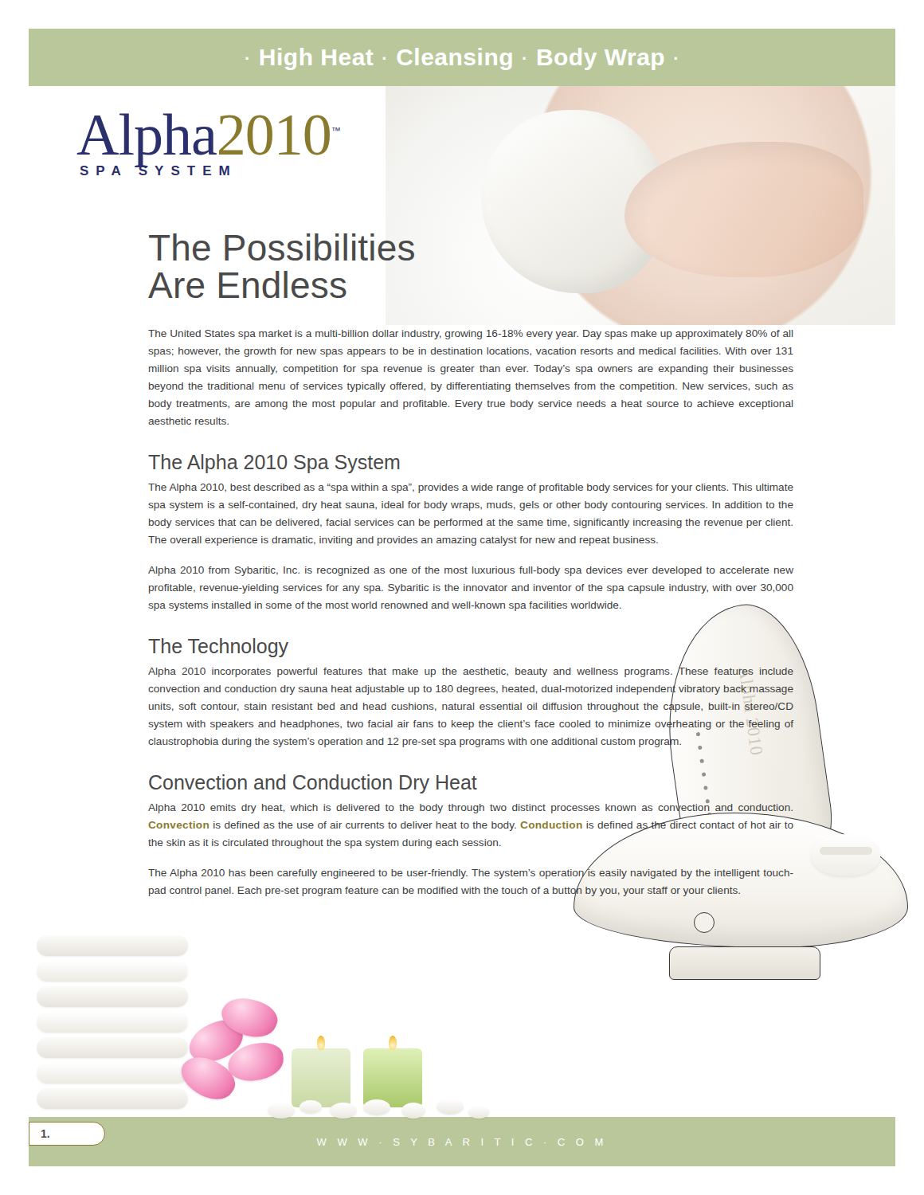·High Heat·Cleansing·Body Wrap·
Alpha2010™
SPA SYSTEM
The Possibilities
Are Endless
The United States spa market is a multi-billion dollar industry, growing 16-18% every year. Day spas make up approximately 80% of all spas; however, the growth for new spas appears to be in destination locations, vacation resorts and medical facilities. With over 131 million spa visits annually, competition for spa revenue is greater than ever. Today’s spa owners are expanding their businesses beyond the traditional menu of services typically offered, by differentiating themselves from the competition. New services, such as body treatments, are among the most popular and profitable. Every true body service needs a heat source to achieve exceptional aesthetic results.
The Alpha 2010 Spa System
The Alpha 2010, best described as a “spa within a spa”, provides a wide range of profitable body services for your clients. This ultimate spa system is a self-contained, dry heat sauna, ideal for body wraps, muds, gels or other body contouring services. In addition to the body services that can be delivered, facial services can be performed at the same time, significantly increasing the revenue per client. The overall experience is dramatic, inviting and provides an amazing catalyst for new and repeat business.
Alpha 2010 from Sybaritic, Inc. is recognized as one of the most luxurious full-body spa devices ever developed to accelerate new profitable, revenue-yielding services for any spa. Sybaritic is the innovator and inventor of the spa capsule industry, with over 30,000 spa systems installed in some of the most world renowned and well-known spa facilities worldwide.
The Technology
Alpha 2010 incorporates powerful features that make up the aesthetic, beauty and wellness programs. These features include convection and conduction dry sauna heat adjustable up to 180 degrees, heated, dual-motorized independent vibratory back massage units, soft contour, stain resistant bed and head cushions, natural essential oil diffusion throughout the capsule, built-in stereo/CD system with speakers and headphones, two facial air fans to keep the client’s face cooled to minimize overheating or the feeling of claustrophobia during the system’s operation and 12 pre-set spa programs with one additional custom program.
Convection and Conduction Dry Heat
Alpha 2010 emits dry heat, which is delivered to the body through two distinct processes known as convection and conduction. Convection is defined as the use of air currents to deliver heat to the body. Conduction is defined as the direct contact of hot air to the skin as it is circulated throughout the spa system during each session.
The Alpha 2010 has been carefully engineered to be user-friendly. The system’s operation is easily navigated by the intelligent touch-pad control panel. Each pre-set program feature can be modified with the touch of a button by you, your staff or your clients.
Alpha 2010
1.
W W W · S Y B A R I T I C · C O M